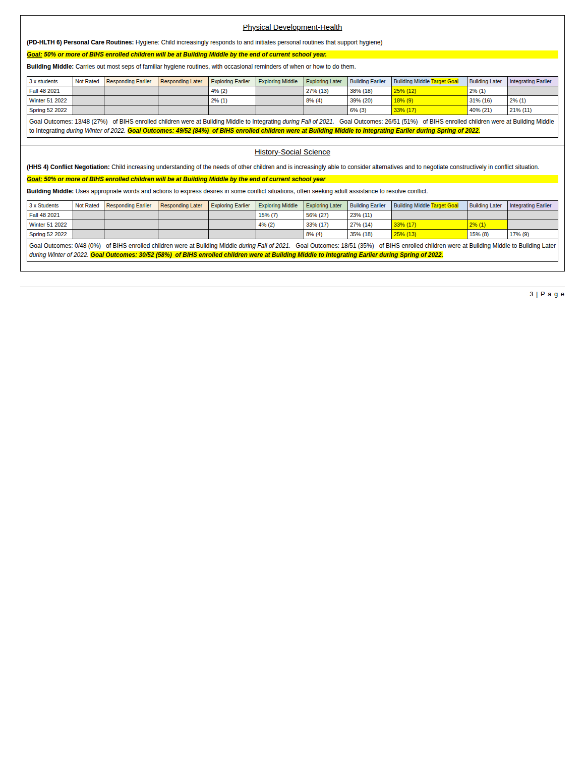Physical Development-Health
(PD-HLTH 6) Personal Care Routines: Hygiene: Child increasingly responds to and initiates personal routines that support hygiene)
Goal: 50% or more of BIHS enrolled children will be at Building Middle by the end of current school year.
Building Middle: Carries out most seps of familiar hygiene routines, with occasional reminders of when or how to do them.
| 3 x students | Not Rated | Responding Earlier | Responding Later | Exploring Earlier | Exploring Middle | Exploring Later | Building Earlier | Building Middle Target Goal | Building Later | Integrating Earlier |
| --- | --- | --- | --- | --- | --- | --- | --- | --- | --- | --- |
| Fall 48 2021 | | | | 4% (2) | | 27% (13) | 38% (18) | 25% (12) | 2% (1) | |
| Winter 51 2022 | | | | 2% (1) | | 8% (4) | 39% (20) | 18% (9) | 31% (16) | 2% (1) |
| Spring 52 2022 | | | | | | | 6% (3) | 33% (17) | 40% (21) | 21% (11) |
Goal Outcomes: 13/48 (27%) of BIHS enrolled children were at Building Middle to Integrating during Fall of 2021. Goal Outcomes: 26/51 (51%) of BIHS enrolled children were at Building Middle to Integrating during Winter of 2022. Goal Outcomes: 49/52 (84%) of BIHS enrolled children were at Building Middle to Integrating Earlier during Spring of 2022.
History-Social Science
(HHS 4) Conflict Negotiation: Child increasing understanding of the needs of other children and is increasingly able to consider alternatives and to negotiate constructively in conflict situation.
Goal: 50% or more of BIHS enrolled children will be at Building Middle by the end of current school year
Building Middle: Uses appropriate words and actions to express desires in some conflict situations, often seeking adult assistance to resolve conflict.
| 3 x Students | Not Rated | Responding Earlier | Responding Later | Exploring Earlier | Exploring Middle | Exploring Later | Building Earlier | Building Middle Target Goal | Building Later | Integrating Earlier |
| --- | --- | --- | --- | --- | --- | --- | --- | --- | --- | --- |
| Fall 48 2021 | | | | | 15% (7) | 56% (27) | 23% (11) | | | |
| Winter 51 2022 | | | | | 4% (2) | 33% (17) | 27% (14) | 33% (17) | 2% (1) | |
| Spring 52 2022 | | | | | | 8% (4) | 35% (18) | 25% (13) | 15% (8) | 17% (9) |
Goal Outcomes: 0/48 (0%) of BIHS enrolled children were at Building Middle during Fall of 2021. Goal Outcomes: 18/51 (35%) of BIHS enrolled children were at Building Middle to Building Later during Winter of 2022. Goal Outcomes: 30/52 (58%) of BIHS enrolled children were at Building Middle to Integrating Earlier during Spring of 2022.
3 | P a g e